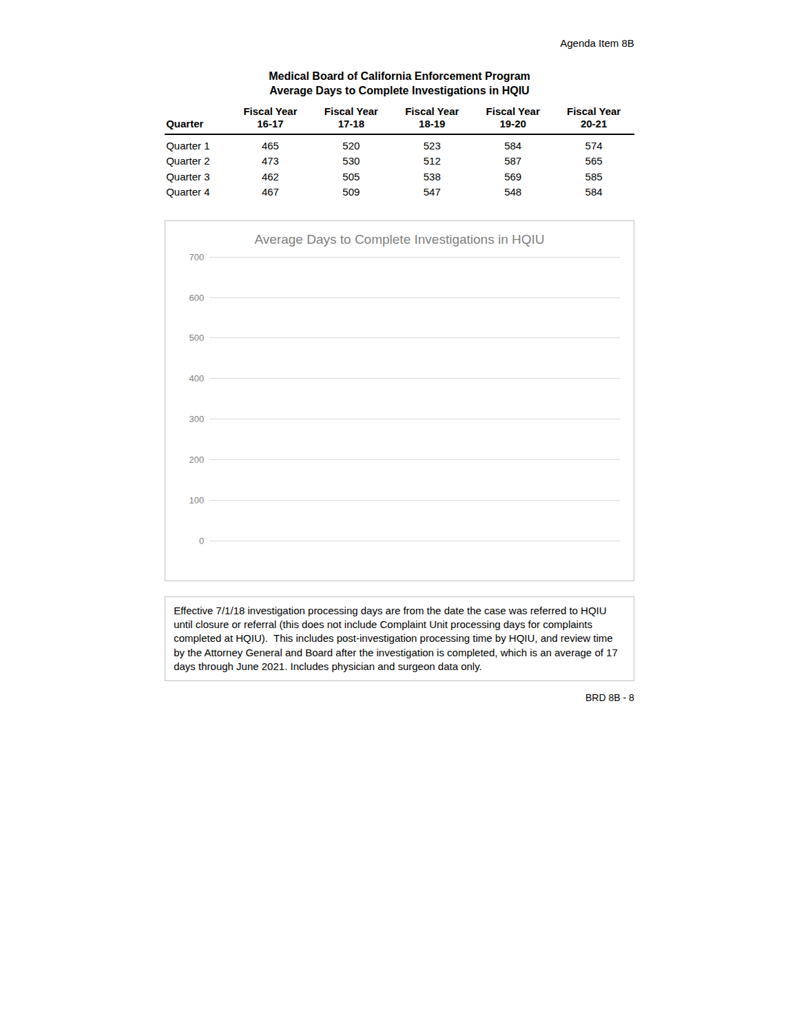Agenda Item 8B
Medical Board of California Enforcement Program Average Days to Complete Investigations in HQIU
| Quarter | Fiscal Year 16-17 | Fiscal Year 17-18 | Fiscal Year 18-19 | Fiscal Year 19-20 | Fiscal Year 20-21 |
| --- | --- | --- | --- | --- | --- |
| Quarter 1 | 465 | 520 | 523 | 584 | 574 |
| Quarter 2 | 473 | 530 | 512 | 587 | 565 |
| Quarter 3 | 462 | 505 | 538 | 569 | 585 |
| Quarter 4 | 467 | 509 | 547 | 548 | 584 |
Average Days to Complete Investigations in HQIU
700
600
500
400
300
200
100
0
Effective 7/1/18 investigation processing days are from the date the case was referred to HQIU until closure or referral (this does not include Complaint Unit processing days for complaints completed at HQIU). This includes post-investigation processing time by HQIU, and review time by the Attorney General and Board after the investigation is completed, which is an average of 17 days through June 2021. Includes physician and surgeon data only.
BRD 8B - 8